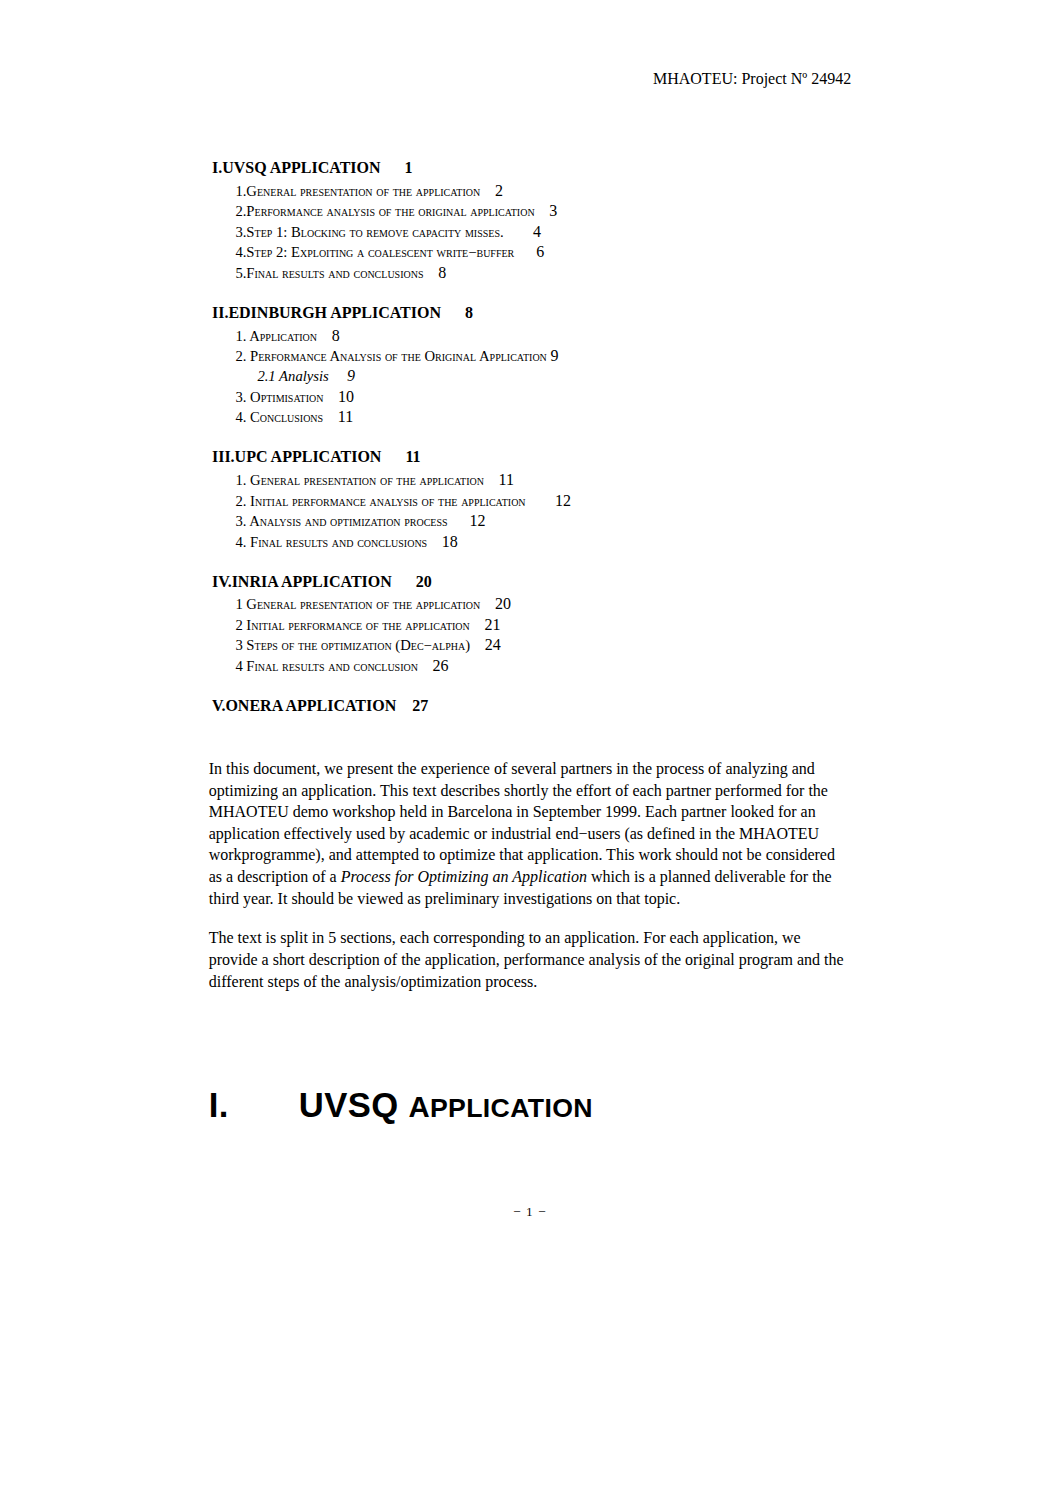MHAOTEU: Project Nº 24942
I.UVSQ APPLICATION 1
1.General presentation of the application 2
2.Performance analysis of the original application 3
3.Step 1: Blocking to remove capacity misses. 4
4.Step 2: Exploiting a coalescent write−buffer 6
5.Final results and conclusions 8
II.EDINBURGH APPLICATION 8
1. Application 8
2. Performance Analysis of the Original Application 9
2.1 Analysis 9
3. Optimisation 10
4. Conclusions 11
III.UPC APPLICATION 11
1. General presentation of the application 11
2. Initial performance analysis of the application 12
3. Analysis and optimization process 12
4. Final results and conclusions 18
IV.INRIA APPLICATION 20
1 General presentation of the application 20
2 Initial performance of the application 21
3 Steps of the optimization (Dec−alpha) 24
4 Final results and conclusion 26
V.ONERA APPLICATION 27
In this document, we present the experience of several partners in the process of analyzing and optimizing an application. This text describes shortly the effort of each partner performed for the MHAOTEU demo workshop held in Barcelona in September 1999. Each partner looked for an application effectively used by academic or industrial end−users (as defined in the MHAOTEU workprogramme), and attempted to optimize that application. This work should not be considered as a description of a Process for Optimizing an Application which is a planned deliverable for the third year. It should be viewed as preliminary investigations on that topic.
The text is split in 5 sections, each corresponding to an application. For each application, we provide a short description of the application, performance analysis of the original program and the different steps of the analysis/optimization process.
I. UVSQ APPLICATION
− 1 −